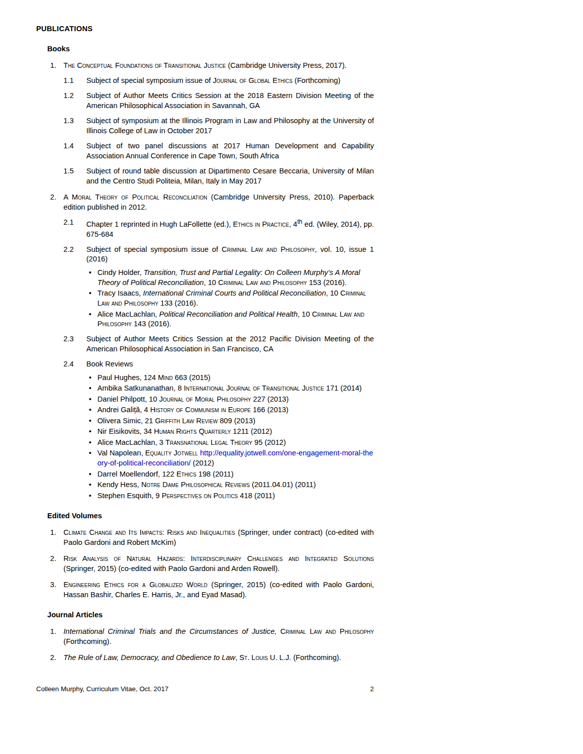PUBLICATIONS
Books
The Conceptual Foundations of Transitional Justice (Cambridge University Press, 2017).
1.1 Subject of special symposium issue of Journal of Global Ethics (Forthcoming)
1.2 Subject of Author Meets Critics Session at the 2018 Eastern Division Meeting of the American Philosophical Association in Savannah, GA
1.3 Subject of symposium at the Illinois Program in Law and Philosophy at the University of Illinois College of Law in October 2017
1.4 Subject of two panel discussions at 2017 Human Development and Capability Association Annual Conference in Cape Town, South Africa
1.5 Subject of round table discussion at Dipartimento Cesare Beccaria, University of Milan and the Centro Studi Politeia, Milan, Italy in May 2017
A Moral Theory of Political Reconciliation (Cambridge University Press, 2010). Paperback edition published in 2012.
2.1 Chapter 1 reprinted in Hugh LaFollette (ed.), Ethics in Practice, 4th ed. (Wiley, 2014), pp. 675-684
2.2 Subject of special symposium issue of Criminal Law and Philosophy, vol. 10, issue 1 (2016)
Cindy Holder, Transition, Trust and Partial Legality: On Colleen Murphy’s A Moral Theory of Political Reconciliation, 10 Criminal Law and Philosophy 153 (2016).
Tracy Isaacs, International Criminal Courts and Political Reconciliation, 10 Criminal Law and Philosophy 133 (2016).
Alice MacLachlan, Political Reconciliation and Political Health, 10 Criminal Law and Philosophy 143 (2016).
2.3 Subject of Author Meets Critics Session at the 2012 Pacific Division Meeting of the American Philosophical Association in San Francisco, CA
2.4 Book Reviews
Paul Hughes, 124 Mind 663 (2015)
Ambika Satkunanathan, 8 International Journal of Transitional Justice 171 (2014)
Daniel Philpott, 10 Journal of Moral Philosophy 227 (2013)
Andrei Galiță, 4 History of Communism in Europe 166 (2013)
Olivera Simic, 21 Griffith Law Review 809 (2013)
Nir Eisikovits, 34 Human Rights Quarterly 1211 (2012)
Alice MacLachlan, 3 Transnational Legal Theory 95 (2012)
Val Napolean, Equality Jotwell http://equality.jotwell.com/one-engagement-moral-theory-of-political-reconciliation/ (2012)
Darrel Moellendorf, 122 Ethics 198 (2011)
Kendy Hess, Notre Dame Philosophical Reviews (2011.04.01) (2011)
Stephen Esquith, 9 Perspectives on Politics 418 (2011)
Edited Volumes
Climate Change and Its Impacts: Risks and Inequalities (Springer, under contract) (co-edited with Paolo Gardoni and Robert McKim)
Risk Analysis of Natural Hazards: Interdisciplinary Challenges and Integrated Solutions (Springer, 2015) (co-edited with Paolo Gardoni and Arden Rowell).
Engineering Ethics for a Globalized World (Springer, 2015) (co-edited with Paolo Gardoni, Hassan Bashir, Charles E. Harris, Jr., and Eyad Masad).
Journal Articles
International Criminal Trials and the Circumstances of Justice, Criminal Law and Philosophy (Forthcoming).
The Rule of Law, Democracy, and Obedience to Law, St. Louis U. L.J. (Forthcoming).
Colleen Murphy, Curriculum Vitae, Oct. 2017 2